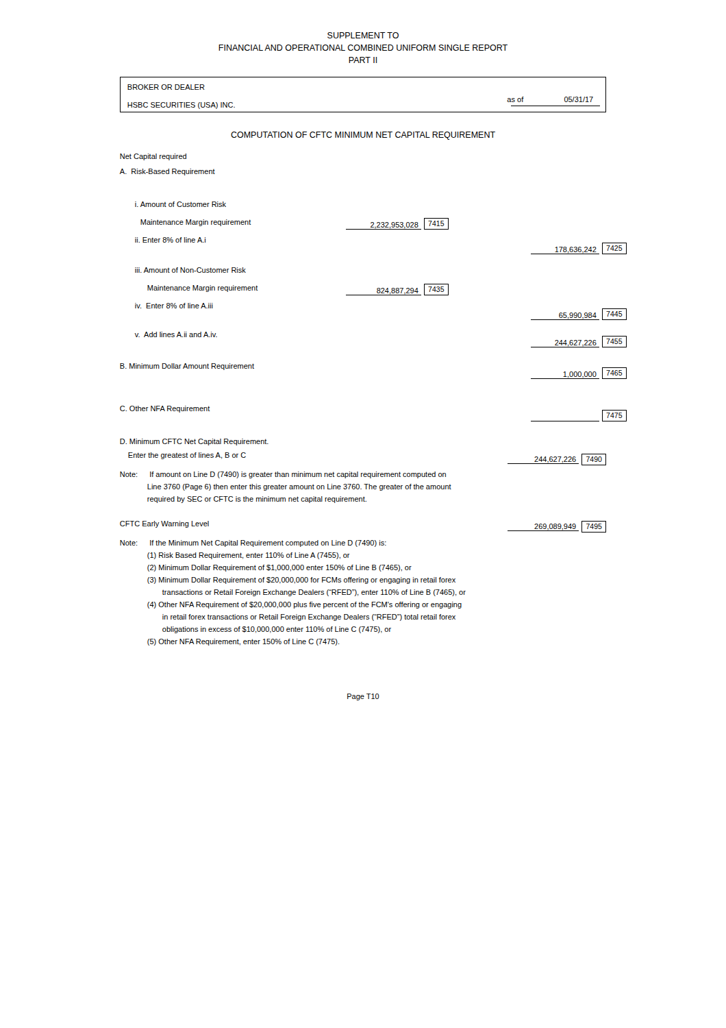SUPPLEMENT TO
FINANCIAL AND OPERATIONAL COMBINED UNIFORM SINGLE REPORT
PART II
BROKER OR DEALER
HSBC SECURITIES (USA) INC.
as of
05/31/17
COMPUTATION OF CFTC MINIMUM NET CAPITAL REQUIREMENT
Net Capital required
A. Risk-Based Requirement
i. Amount of Customer Risk
Maintenance Margin requirement 2,232,953,0287415
ii. Enter 8% of line A.i 178,636,2427425
iii. Amount of Non-Customer Risk
Maintenance Margin requirement 824,887,2947435
iv. Enter 8% of line A.iii 65,990,9847445
v. Add lines A.ii and A.iv. 244,627,2267455
B. Minimum Dollar Amount Requirement 1,000,0007465
C. Other NFA Requirement 7475
D. Minimum CFTC Net Capital Requirement.
Enter the greatest of lines A, B or C 244,627,2267490
Note: If amount on Line D (7490) is greater than minimum net capital requirement computed on
Line 3760 (Page 6) then enter this greater amount on Line 3760. The greater of the amount
required by SEC or CFTC is the minimum net capital requirement.
CFTC Early Warning Level 269,089,9497495
Note: If the Minimum Net Capital Requirement computed on Line D (7490) is:
(1) Risk Based Requirement, enter 110% of Line A (7455), or
(2) Minimum Dollar Requirement of $1,000,000 enter 150% of Line B (7465), or
(3) Minimum Dollar Requirement of $20,000,000 for FCMs offering or engaging in retail forex
transactions or Retail Foreign Exchange Dealers (“RFED”), enter 110% of Line B (7465), or
(4) Other NFA Requirement of $20,000,000 plus five percent of the FCM's offering or engaging
in retail forex transactions or Retail Foreign Exchange Dealers (“RFED”) total retail forex
obligations in excess of $10,000,000 enter 110% of Line C (7475), or
(5) Other NFA Requirement, enter 150% of Line C (7475).
Page T10